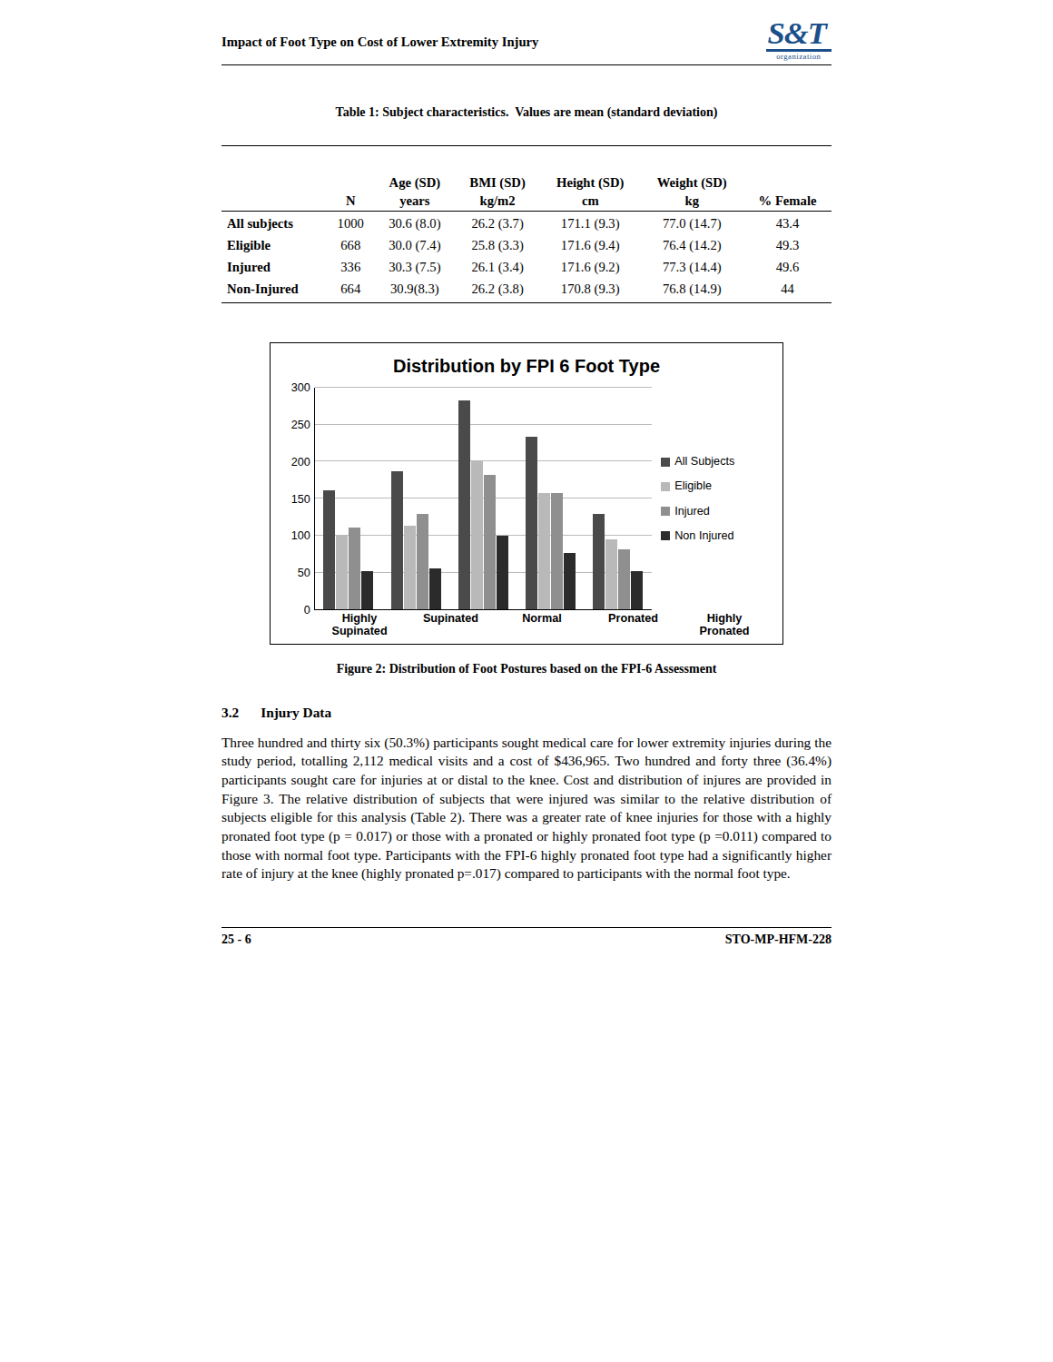Impact of Foot Type on Cost of Lower Extremity Injury
S&T
organization
Table 1: Subject characteristics. Values are mean (standard deviation)
| | | Age (SD) | BMI (SD) | Height (SD) | Weight (SD) | |
| --- | --- | --- | --- | --- | --- | --- |
| | N | years | kg/m2 | cm | kg | % Female |
| All subjects | 1000 | 30.6 (8.0) | 26.2 (3.7) | 171.1 (9.3) | 77.0 (14.7) | 43.4 |
| Eligible | 668 | 30.0 (7.4) | 25.8 (3.3) | 171.6 (9.4) | 76.4 (14.2) | 49.3 |
| Injured | 336 | 30.3 (7.5) | 26.1 (3.4) | 171.6 (9.2) | 77.3 (14.4) | 49.6 |
| Non-Injured | 664 | 30.9(8.3) | 26.2 (3.8) | 170.8 (9.3) | 76.8 (14.9) | 44 |
Distribution by FPI 6 Foot Type
300 250 200 150 100 50 0
All Subjects
Eligible
Injured
Non Injured
Highly
Supinated
Supinated
Normal
Pronated
Highly
Pronated
Figure 2: Distribution of Foot Postures based on the FPI-6 Assessment
3.2 Injury Data
Three hundred and thirty six (50.3%) participants sought medical care for lower extremity injuries during the study period, totalling 2,112 medical visits and a cost of $436,965. Two hundred and forty three (36.4%) participants sought care for injuries at or distal to the knee. Cost and distribution of injures are provided in Figure 3. The relative distribution of subjects that were injured was similar to the relative distribution of subjects eligible for this analysis (Table 2). There was a greater rate of knee injuries for those with a highly pronated foot type (p = 0.017) or those with a pronated or highly pronated foot type (p =0.011) compared to those with normal foot type. Participants with the FPI-6 highly pronated foot type had a significantly higher rate of injury at the knee (highly pronated p=.017) compared to participants with the normal foot type.
25 - 6
STO-MP-HFM-228